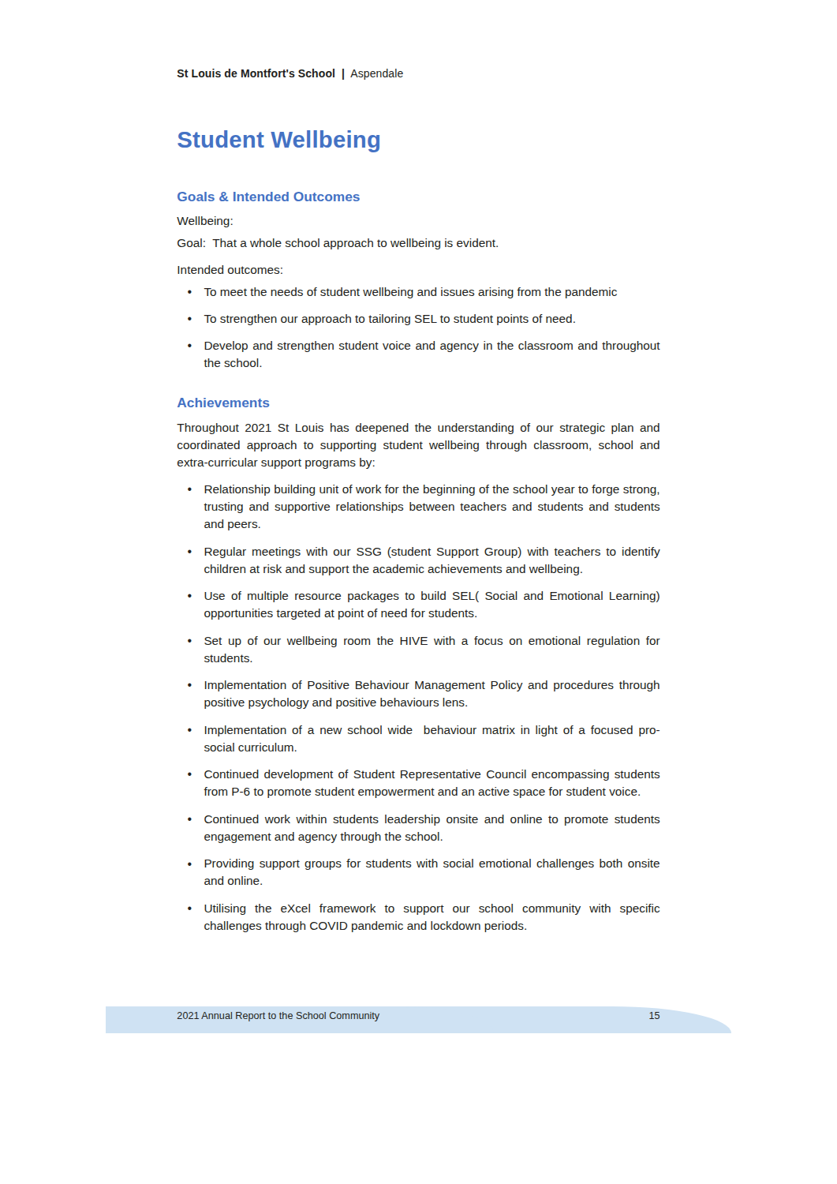St Louis de Montfort's School | Aspendale
Student Wellbeing
Goals & Intended Outcomes
Wellbeing:
Goal: That a whole school approach to wellbeing is evident.
Intended outcomes:
To meet the needs of student wellbeing and issues arising from the pandemic
To strengthen our approach to tailoring SEL to student points of need.
Develop and strengthen student voice and agency in the classroom and throughout the school.
Achievements
Throughout 2021 St Louis has deepened the understanding of our strategic plan and coordinated approach to supporting student wellbeing through classroom, school and extra-curricular support programs by:
Relationship building unit of work for the beginning of the school year to forge strong, trusting and supportive relationships between teachers and students and students and peers.
Regular meetings with our SSG (student Support Group) with teachers to identify children at risk and support the academic achievements and wellbeing.
Use of multiple resource packages to build SEL( Social and Emotional Learning) opportunities targeted at point of need for students.
Set up of our wellbeing room the HIVE with a focus on emotional regulation for students.
Implementation of Positive Behaviour Management Policy and procedures through positive psychology and positive behaviours lens.
Implementation of a new school wide behaviour matrix in light of a focused pro-social curriculum.
Continued development of Student Representative Council encompassing students from P-6 to promote student empowerment and an active space for student voice.
Continued work within students leadership onsite and online to promote students engagement and agency through the school.
Providing support groups for students with social emotional challenges both onsite and online.
Utilising the eXcel framework to support our school community with specific challenges through COVID pandemic and lockdown periods.
2021 Annual Report to the School Community
15